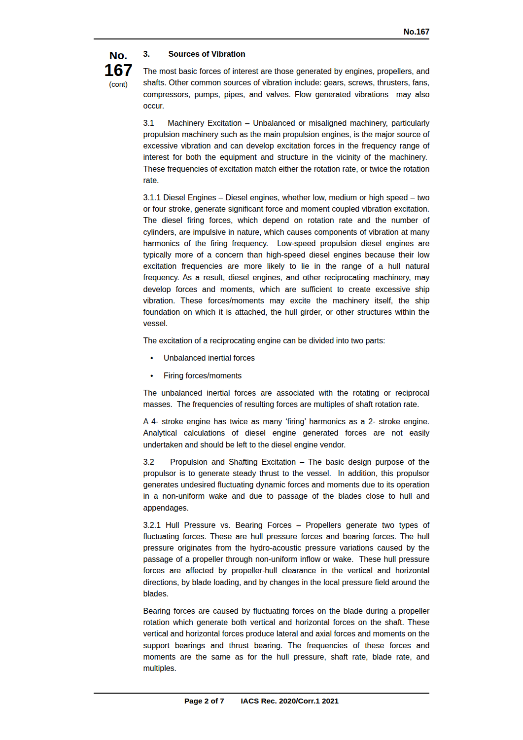No.167
No. 167 (cont)
3. Sources of Vibration
The most basic forces of interest are those generated by engines, propellers, and shafts. Other common sources of vibration include: gears, screws, thrusters, fans, compressors, pumps, pipes, and valves. Flow generated vibrations may also occur.
3.1 Machinery Excitation – Unbalanced or misaligned machinery, particularly propulsion machinery such as the main propulsion engines, is the major source of excessive vibration and can develop excitation forces in the frequency range of interest for both the equipment and structure in the vicinity of the machinery. These frequencies of excitation match either the rotation rate, or twice the rotation rate.
3.1.1 Diesel Engines – Diesel engines, whether low, medium or high speed – two or four stroke, generate significant force and moment coupled vibration excitation. The diesel firing forces, which depend on rotation rate and the number of cylinders, are impulsive in nature, which causes components of vibration at many harmonics of the firing frequency. Low-speed propulsion diesel engines are typically more of a concern than high-speed diesel engines because their low excitation frequencies are more likely to lie in the range of a hull natural frequency. As a result, diesel engines, and other reciprocating machinery, may develop forces and moments, which are sufficient to create excessive ship vibration. These forces/moments may excite the machinery itself, the ship foundation on which it is attached, the hull girder, or other structures within the vessel.
The excitation of a reciprocating engine can be divided into two parts:
Unbalanced inertial forces
Firing forces/moments
The unbalanced inertial forces are associated with the rotating or reciprocal masses. The frequencies of resulting forces are multiples of shaft rotation rate.
A 4- stroke engine has twice as many ‘firing’ harmonics as a 2- stroke engine. Analytical calculations of diesel engine generated forces are not easily undertaken and should be left to the diesel engine vendor.
3.2 Propulsion and Shafting Excitation – The basic design purpose of the propulsor is to generate steady thrust to the vessel. In addition, this propulsor generates undesired fluctuating dynamic forces and moments due to its operation in a non-uniform wake and due to passage of the blades close to hull and appendages.
3.2.1 Hull Pressure vs. Bearing Forces – Propellers generate two types of fluctuating forces. These are hull pressure forces and bearing forces. The hull pressure originates from the hydro-acoustic pressure variations caused by the passage of a propeller through non-uniform inflow or wake. These hull pressure forces are affected by propeller-hull clearance in the vertical and horizontal directions, by blade loading, and by changes in the local pressure field around the blades.
Bearing forces are caused by fluctuating forces on the blade during a propeller rotation which generate both vertical and horizontal forces on the shaft. These vertical and horizontal forces produce lateral and axial forces and moments on the support bearings and thrust bearing. The frequencies of these forces and moments are the same as for the hull pressure, shaft rate, blade rate, and multiples.
Page 2 of 7 IACS Rec. 2020/Corr.1 2021